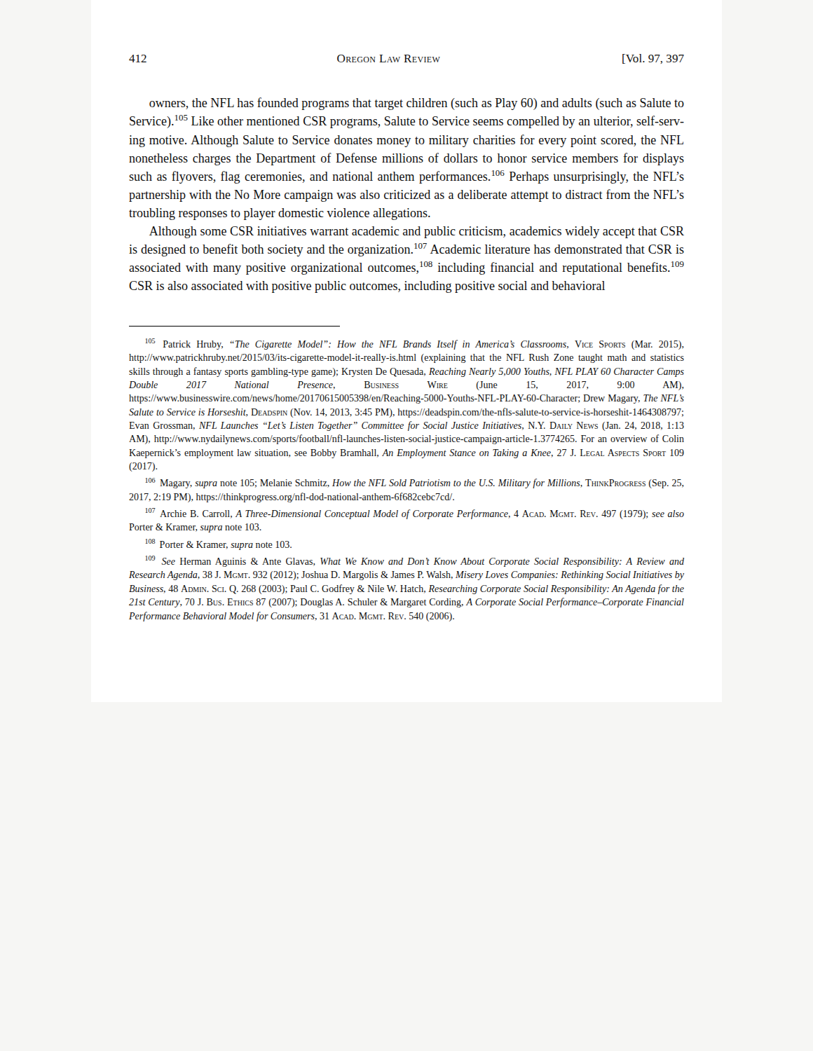412 Oregon Law Review [Vol. 97, 397
owners, the NFL has founded programs that target children (such as Play 60) and adults (such as Salute to Service).105 Like other mentioned CSR programs, Salute to Service seems compelled by an ulterior, self-serving motive. Although Salute to Service donates money to military charities for every point scored, the NFL nonetheless charges the Department of Defense millions of dollars to honor service members for displays such as flyovers, flag ceremonies, and national anthem performances.106 Perhaps unsurprisingly, the NFL’s partnership with the No More campaign was also criticized as a deliberate attempt to distract from the NFL’s troubling responses to player domestic violence allegations.
Although some CSR initiatives warrant academic and public criticism, academics widely accept that CSR is designed to benefit both society and the organization.107 Academic literature has demonstrated that CSR is associated with many positive organizational outcomes,108 including financial and reputational benefits.109 CSR is also associated with positive public outcomes, including positive social and behavioral
105 Patrick Hruby, “The Cigarette Model”: How the NFL Brands Itself in America’s Classrooms, Vice Sports (Mar. 2015), http://www.patrickhruby.net/2015/03/its-cigarette-model-it-really-is.html (explaining that the NFL Rush Zone taught math and statistics skills through a fantasy sports gambling-type game); Krysten De Quesada, Reaching Nearly 5,000 Youths, NFL PLAY 60 Character Camps Double 2017 National Presence, Business Wire (June 15, 2017, 9:00 AM), https://www.businesswire.com/news/home/20170615005398/en/Reaching-5000-Youths-NFL-PLAY-60-Character; Drew Magary, The NFL’s Salute to Service is Horseshit, Deadspin (Nov. 14, 2013, 3:45 PM), https://deadspin.com/the-nfls-salute-to-service-is-horseshit-1464308797; Evan Grossman, NFL Launches “Let’s Listen Together” Committee for Social Justice Initiatives, N.Y. Daily News (Jan. 24, 2018, 1:13 AM), http://www.nydailynews.com/sports/football/nfl-launches-listen-social-justice-campaign-article-1.3774265. For an overview of Colin Kaepernick’s employment law situation, see Bobby Bramhall, An Employment Stance on Taking a Knee, 27 J. Legal Aspects Sport 109 (2017).
106 Magary, supra note 105; Melanie Schmitz, How the NFL Sold Patriotism to the U.S. Military for Millions, ThinkProgress (Sep. 25, 2017, 2:19 PM), https://thinkprogress.org/nfl-dod-national-anthem-6f682cebc7cd/.
107 Archie B. Carroll, A Three-Dimensional Conceptual Model of Corporate Performance, 4 Acad. Mgmt. Rev. 497 (1979); see also Porter & Kramer, supra note 103.
108 Porter & Kramer, supra note 103.
109 See Herman Aguinis & Ante Glavas, What We Know and Don’t Know About Corporate Social Responsibility: A Review and Research Agenda, 38 J. Mgmt. 932 (2012); Joshua D. Margolis & James P. Walsh, Misery Loves Companies: Rethinking Social Initiatives by Business, 48 Admin. Sci. Q. 268 (2003); Paul C. Godfrey & Nile W. Hatch, Researching Corporate Social Responsibility: An Agenda for the 21st Century, 70 J. Bus. Ethics 87 (2007); Douglas A. Schuler & Margaret Cording, A Corporate Social Performance–Corporate Financial Performance Behavioral Model for Consumers, 31 Acad. Mgmt. Rev. 540 (2006).